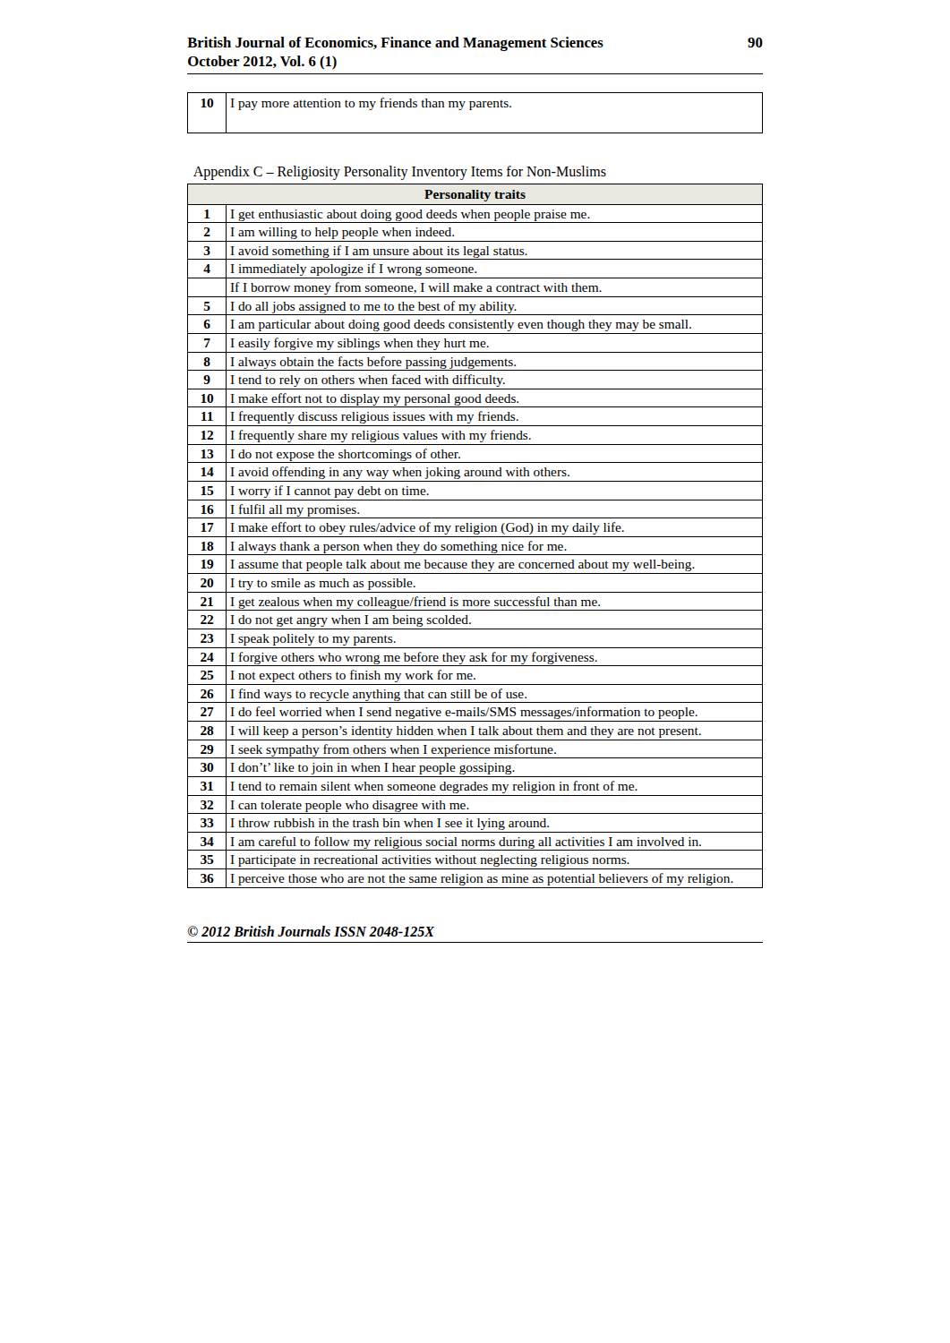British Journal of Economics, Finance and Management Sciences
October 2012, Vol. 6 (1)
90
| 10 | I pay more attention to my friends than my parents. |
Appendix C – Religiosity Personality Inventory Items for Non-Muslims
| Personality traits |
| --- |
| 1 | I get enthusiastic about doing good deeds when people praise me. |
| 2 | I am willing to help people when indeed. |
| 3 | I avoid something if I am unsure about its legal status. |
| 4 | I immediately apologize if I wrong someone. |
| | If I borrow money from someone, I will make a contract with them. |
| 5 | I do all jobs assigned to me to the best of my ability. |
| 6 | I am particular about doing good deeds consistently even though they may be small. |
| 7 | I easily forgive my siblings when they hurt me. |
| 8 | I always obtain the facts before passing judgements. |
| 9 | I tend to rely on others when faced with difficulty. |
| 10 | I make effort not to display my personal good deeds. |
| 11 | I frequently discuss religious issues with my friends. |
| 12 | I frequently share my religious values with my friends. |
| 13 | I do not expose the shortcomings of other. |
| 14 | I avoid offending in any way when joking around with others. |
| 15 | I worry if I cannot pay debt on time. |
| 16 | I fulfil all my promises. |
| 17 | I make effort to obey rules/advice of my religion (God) in my daily life. |
| 18 | I always thank a person when they do something nice for me. |
| 19 | I assume that people talk about me because they are concerned about my well-being. |
| 20 | I try to smile as much as possible. |
| 21 | I get zealous when my colleague/friend is more successful than me. |
| 22 | I do not get angry when I am being scolded. |
| 23 | I speak politely to my parents. |
| 24 | I forgive others who wrong me before they ask for my forgiveness. |
| 25 | I not expect others to finish my work for me. |
| 26 | I find ways to recycle anything that can still be of use. |
| 27 | I do feel worried when I send negative e-mails/SMS messages/information to people. |
| 28 | I will keep a person’s identity hidden when I talk about them and they are not present. |
| 29 | I seek sympathy from others when I experience misfortune. |
| 30 | I don’t’ like to join in when I hear people gossiping. |
| 31 | I tend to remain silent when someone degrades my religion in front of me. |
| 32 | I can tolerate people who disagree with me. |
| 33 | I throw rubbish in the trash bin when I see it lying around. |
| 34 | I am careful to follow my religious social norms during all activities I am involved in. |
| 35 | I participate in recreational activities without neglecting religious norms. |
| 36 | I perceive those who are not the same religion as mine as potential believers of my religion. |
© 2012 British Journals ISSN 2048-125X